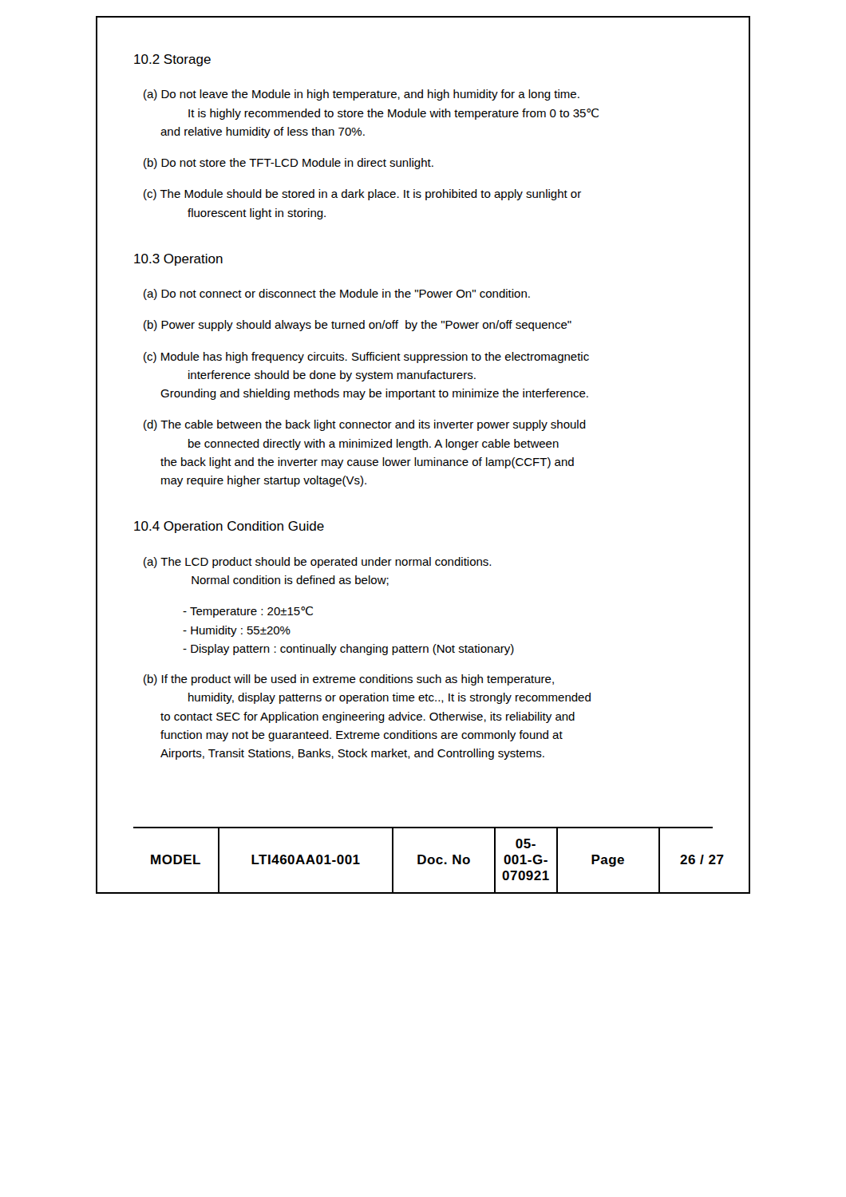10.2 Storage
(a) Do not leave the Module in high temperature, and high humidity for a long time.
It is highly recommended to store the Module with temperature from 0 to 35℃
and relative humidity of less than 70%.
(b) Do not store the TFT-LCD Module in direct sunlight.
(c) The Module should be stored in a dark place. It is prohibited to apply sunlight or
fluorescent light in storing.
10.3 Operation
(a) Do not connect or disconnect the Module in the "Power On" condition.
(b) Power supply should always be turned on/off by the "Power on/off sequence"
(c) Module has high frequency circuits. Sufficient suppression to the electromagnetic
interference should be done by system manufacturers.
Grounding and shielding methods may be important to minimize the interference.
(d) The cable between the back light connector and its inverter power supply should
be connected directly with a minimized length. A longer cable between
the back light and the inverter may cause lower luminance of lamp(CCFT) and
may require higher startup voltage(Vs).
10.4 Operation Condition Guide
(a) The LCD product should be operated under normal conditions.
Normal condition is defined as below;
- Temperature : 20±15℃
- Humidity : 55±20%
- Display pattern : continually changing pattern (Not stationary)
(b) If the product will be used in extreme conditions such as high temperature,
humidity, display patterns or operation time etc.., It is strongly recommended
to contact SEC for Application engineering advice. Otherwise, its reliability and
function may not be guaranteed. Extreme conditions are commonly found at
Airports, Transit Stations, Banks, Stock market, and Controlling systems.
MODEL
LTI460AA01-001
Doc. No
05-001-G-070921
Page
26 / 27